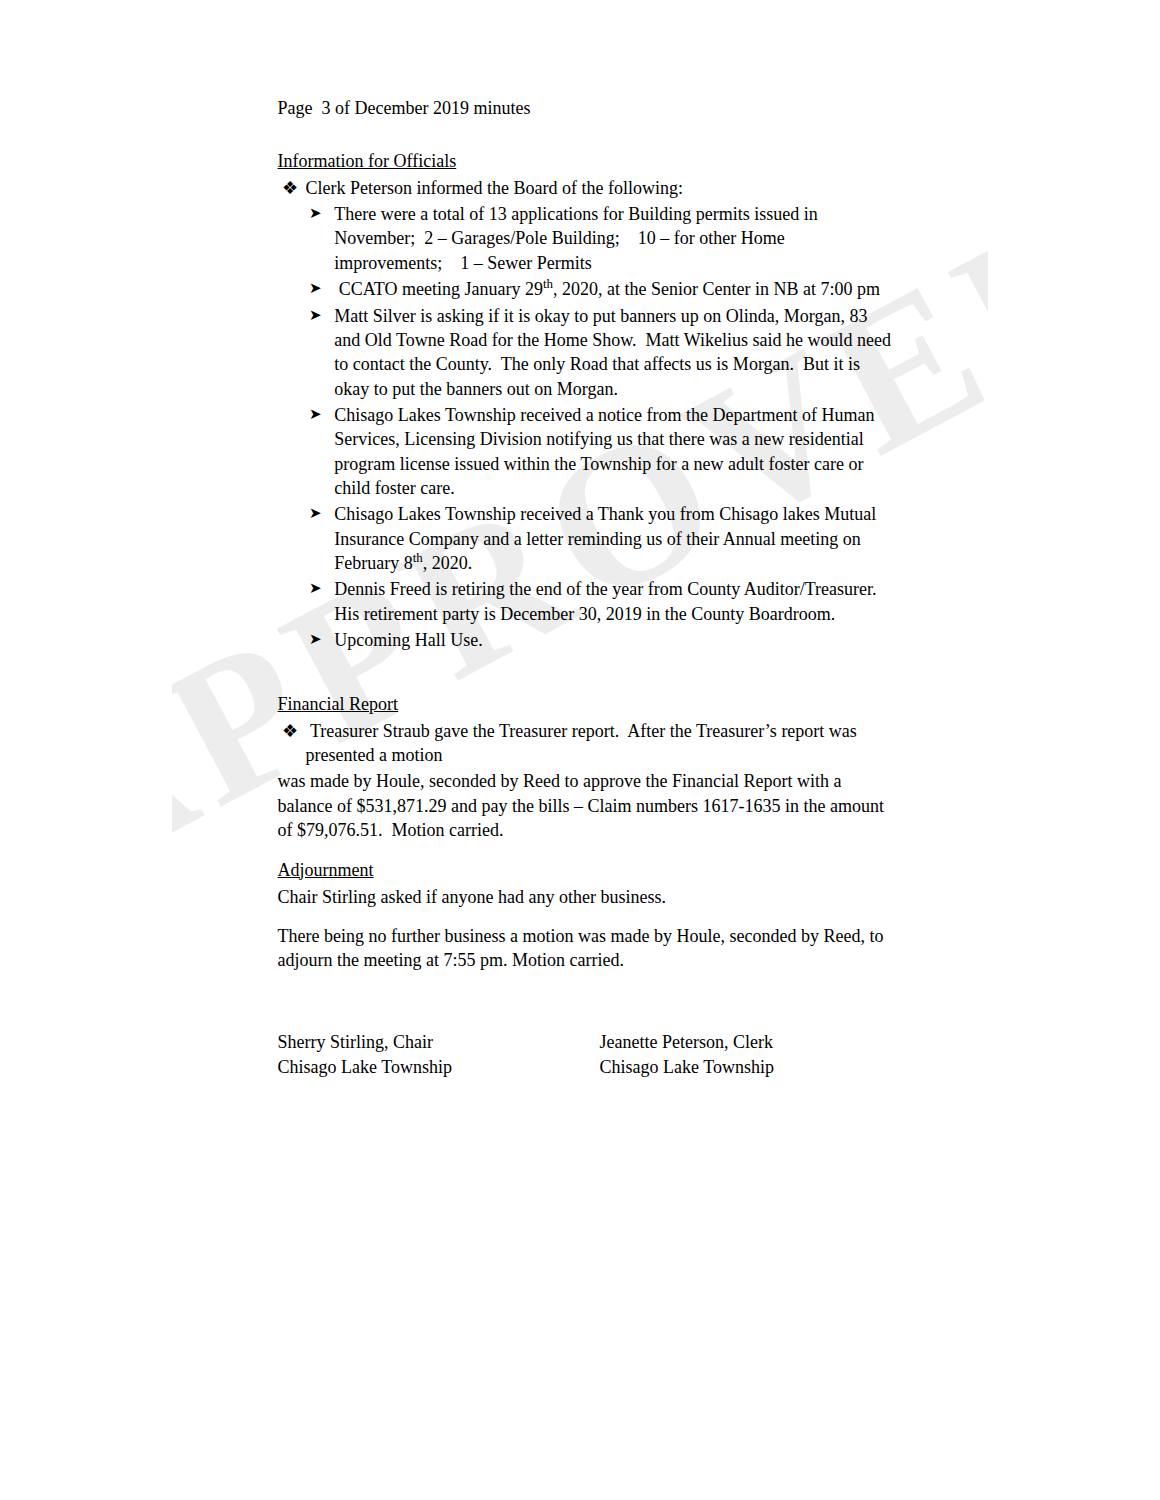APPROVED
Page 3 of December 2019 minutes
Information for Officials
Clerk Peterson informed the Board of the following:
There were a total of 13 applications for Building permits issued in November; 2 – Garages/Pole Building; 10 – for other Home improvements; 1 – Sewer Permits
CCATO meeting January 29th, 2020, at the Senior Center in NB at 7:00 pm
Matt Silver is asking if it is okay to put banners up on Olinda, Morgan, 83 and Old Towne Road for the Home Show. Matt Wikelius said he would need to contact the County. The only Road that affects us is Morgan. But it is okay to put the banners out on Morgan.
Chisago Lakes Township received a notice from the Department of Human Services, Licensing Division notifying us that there was a new residential program license issued within the Township for a new adult foster care or child foster care.
Chisago Lakes Township received a Thank you from Chisago lakes Mutual Insurance Company and a letter reminding us of their Annual meeting on February 8th, 2020.
Dennis Freed is retiring the end of the year from County Auditor/Treasurer. His retirement party is December 30, 2019 in the County Boardroom.
Upcoming Hall Use.
Financial Report
Treasurer Straub gave the Treasurer report. After the Treasurer’s report was presented a motion
was made by Houle, seconded by Reed to approve the Financial Report with a balance of $531,871.29 and pay the bills – Claim numbers 1617-1635 in the amount of $79,076.51. Motion carried.
Adjournment
Chair Stirling asked if anyone had any other business.
There being no further business a motion was made by Houle, seconded by Reed, to adjourn the meeting at 7:55 pm. Motion carried.
| Sherry Stirling, Chair Chisago Lake Township | Jeanette Peterson, Clerk Chisago Lake Township |